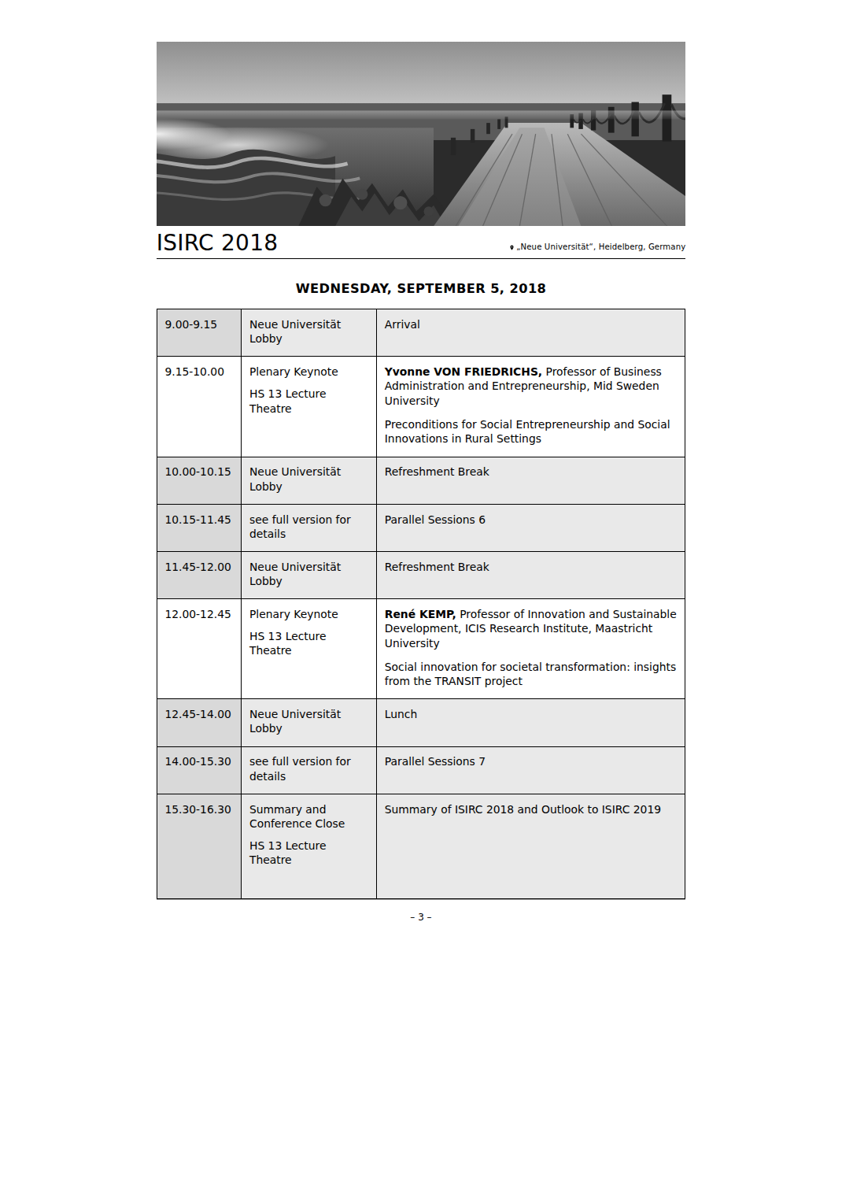ISIRC 2018
„Neue Universität“, Heidelberg, Germany
WEDNESDAY, SEPTEMBER 5, 2018
| 9.00-9.15 | Neue Universität Lobby | Arrival |
| 9.15-10.00 | Plenary Keynote HS 13 Lecture Theatre | Yvonne VON FRIEDRICHS, Professor of Business Administration and Entrepreneurship, Mid Sweden University Preconditions for Social Entrepreneurship and Social Innovations in Rural Settings |
| 10.00-10.15 | Neue Universität Lobby | Refreshment Break |
| 10.15-11.45 | see full version for details | Parallel Sessions 6 |
| 11.45-12.00 | Neue Universität Lobby | Refreshment Break |
| 12.00-12.45 | Plenary Keynote HS 13 Lecture Theatre | René KEMP, Professor of Innovation and Sustainable Development, ICIS Research Institute, Maastricht University Social innovation for societal transformation: insights from the TRANSIT project |
| 12.45-14.00 | Neue Universität Lobby | Lunch |
| 14.00-15.30 | see full version for details | Parallel Sessions 7 |
| 15.30-16.30 | Summary and Conference Close HS 13 Lecture Theatre | Summary of ISIRC 2018 and Outlook to ISIRC 2019 |
– 3 –